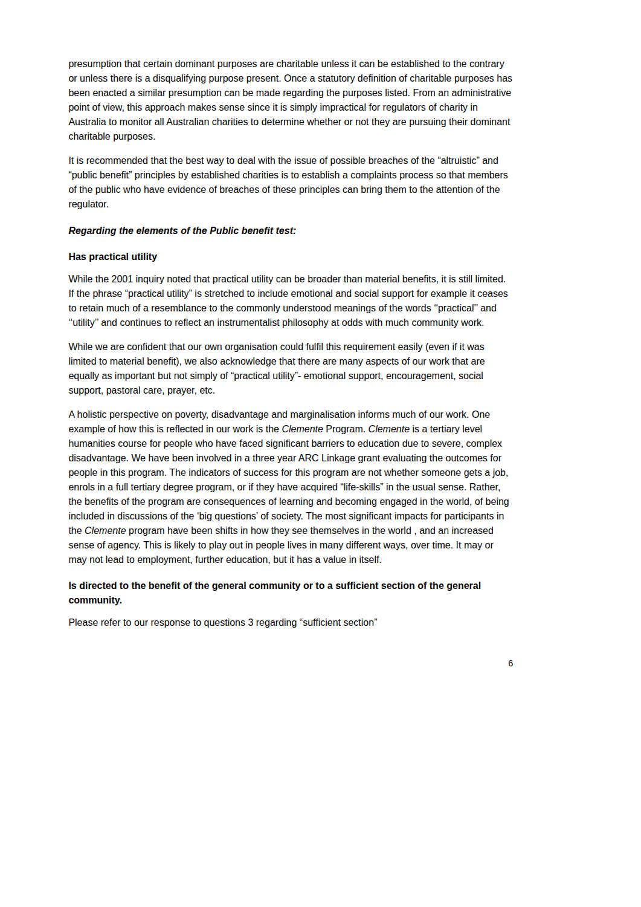presumption that certain dominant purposes are charitable unless it can be established to the contrary or unless there is a disqualifying purpose present. Once a statutory definition of charitable purposes has been enacted a similar presumption can be made regarding the purposes listed. From an administrative point of view, this approach makes sense since it is simply impractical for regulators of charity in Australia to monitor all Australian charities to determine whether or not they are pursuing their dominant charitable purposes.
It is recommended that the best way to deal with the issue of possible breaches of the “altruistic” and “public benefit” principles by established charities is to establish a complaints process so that members of the public who have evidence of breaches of these principles can bring them to the attention of the regulator.
Regarding the elements of the Public benefit test:
Has practical utility
While the 2001 inquiry noted that practical utility can be broader than material benefits, it is still limited. If the phrase “practical utility” is stretched to include emotional and social support for example it ceases to retain much of a resemblance to the commonly understood meanings of the words ‘‘practical’’ and ‘‘utility’’ and continues to reflect an instrumentalist philosophy at odds with much community work.
While we are confident that our own organisation could fulfil this requirement easily (even if it was limited to material benefit), we also acknowledge that there are many aspects of our work that are equally as important but not simply of “practical utility”- emotional support, encouragement, social support, pastoral care, prayer, etc.
A holistic perspective on poverty, disadvantage and marginalisation informs much of our work. One example of how this is reflected in our work is the Clemente Program. Clemente is a tertiary level humanities course for people who have faced significant barriers to education due to severe, complex disadvantage. We have been involved in a three year ARC Linkage grant evaluating the outcomes for people in this program. The indicators of success for this program are not whether someone gets a job, enrols in a full tertiary degree program, or if they have acquired “life-skills” in the usual sense. Rather, the benefits of the program are consequences of learning and becoming engaged in the world, of being included in discussions of the ‘big questions’ of society. The most significant impacts for participants in the Clemente program have been shifts in how they see themselves in the world , and an increased sense of agency. This is likely to play out in people lives in many different ways, over time. It may or may not lead to employment, further education, but it has a value in itself.
Is directed to the benefit of the general community or to a sufficient section of the general community.
Please refer to our response to questions 3 regarding “sufficient section”
6